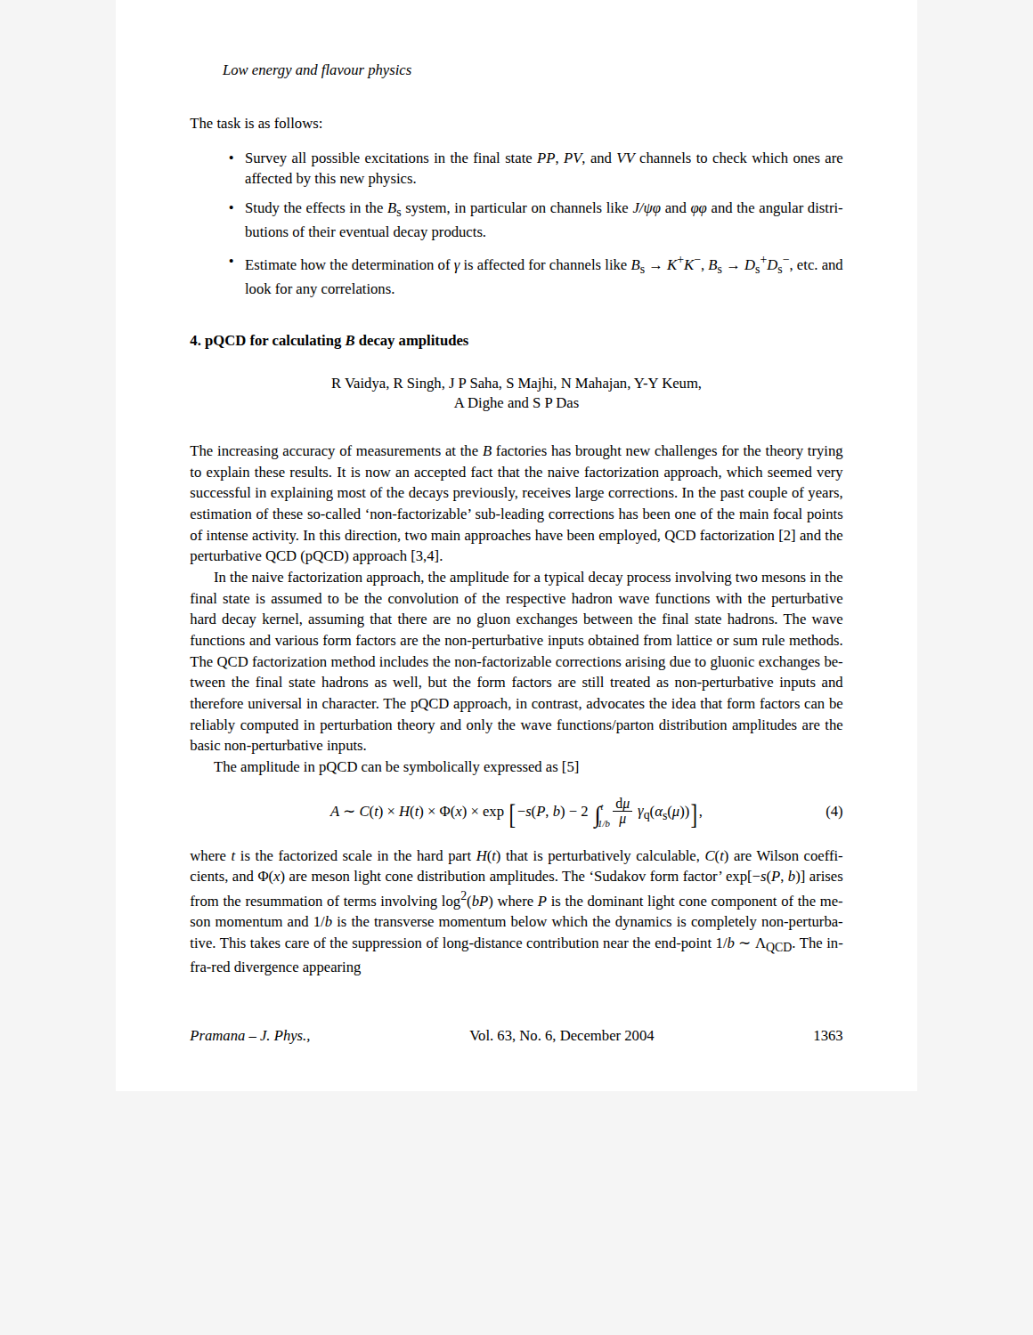Low energy and flavour physics
The task is as follows:
Survey all possible excitations in the final state PP, PV, and VV channels to check which ones are affected by this new physics.
Study the effects in the Bs system, in particular on channels like J/ψφ and φφ and the angular distributions of their eventual decay products.
Estimate how the determination of γ is affected for channels like Bs → K+K−, Bs → Ds+Ds−, etc. and look for any correlations.
4. pQCD for calculating B decay amplitudes
R Vaidya, R Singh, J P Saha, S Majhi, N Mahajan, Y-Y Keum,
A Dighe and S P Das
The increasing accuracy of measurements at the B factories has brought new challenges for the theory trying to explain these results. It is now an accepted fact that the naive factorization approach, which seemed very successful in explaining most of the decays previously, receives large corrections. In the past couple of years, estimation of these so-called ‘non-factorizable’ sub-leading corrections has been one of the main focal points of intense activity. In this direction, two main approaches have been employed, QCD factorization [2] and the perturbative QCD (pQCD) approach [3,4].
In the naive factorization approach, the amplitude for a typical decay process involving two mesons in the final state is assumed to be the convolution of the respective hadron wave functions with the perturbative hard decay kernel, assuming that there are no gluon exchanges between the final state hadrons. The wave functions and various form factors are the non-perturbative inputs obtained from lattice or sum rule methods. The QCD factorization method includes the non-factorizable corrections arising due to gluonic exchanges between the final state hadrons as well, but the form factors are still treated as non-perturbative inputs and therefore universal in character. The pQCD approach, in contrast, advocates the idea that form factors can be reliably computed in perturbation theory and only the wave functions/parton distribution amplitudes are the basic non-perturbative inputs.
The amplitude in pQCD can be symbolically expressed as [5]
A ∼ C(t) × H(t) × Φ(x) × exp [−s(P, b) − 2 ∫t 1/b dμ μ γq(αs(μ))], (4)
where t is the factorized scale in the hard part H(t) that is perturbatively calculable, C(t) are Wilson coefficients, and Φ(x) are meson light cone distribution amplitudes. The ‘Sudakov form factor’ exp[−s(P, b)] arises from the resummation of terms involving log2(bP) where P is the dominant light cone component of the meson momentum and 1/b is the transverse momentum below which the dynamics is completely non-perturbative. This takes care of the suppression of long-distance contribution near the end-point 1/b ∼ ΛQCD. The infra-red divergence appearing
Pramana – J. Phys., Vol. 63, No. 6, December 2004 1363